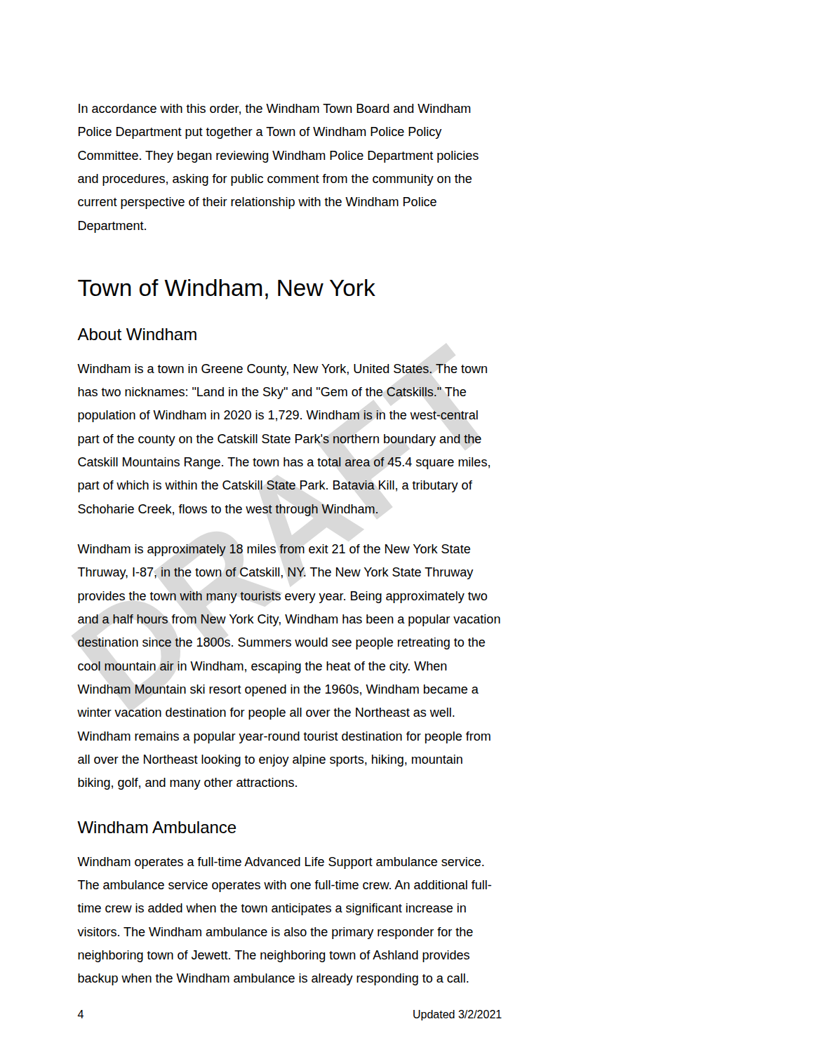DRAFT
In accordance with this order, the Windham Town Board and Windham Police Department put together a Town of Windham Police Policy Committee. They began reviewing Windham Police Department policies and procedures, asking for public comment from the community on the current perspective of their relationship with the Windham Police Department.
Town of Windham, New York
About Windham
Windham is a town in Greene County, New York, United States. The town has two nicknames: "Land in the Sky" and "Gem of the Catskills." The population of Windham in 2020 is 1,729. Windham is in the west-central part of the county on the Catskill State Park's northern boundary and the Catskill Mountains Range. The town has a total area of 45.4 square miles, part of which is within the Catskill State Park. Batavia Kill, a tributary of Schoharie Creek, flows to the west through Windham.
Windham is approximately 18 miles from exit 21 of the New York State Thruway, I-87, in the town of Catskill, NY. The New York State Thruway provides the town with many tourists every year. Being approximately two and a half hours from New York City, Windham has been a popular vacation destination since the 1800s. Summers would see people retreating to the cool mountain air in Windham, escaping the heat of the city. When Windham Mountain ski resort opened in the 1960s, Windham became a winter vacation destination for people all over the Northeast as well. Windham remains a popular year-round tourist destination for people from all over the Northeast looking to enjoy alpine sports, hiking, mountain biking, golf, and many other attractions.
Windham Ambulance
Windham operates a full-time Advanced Life Support ambulance service. The ambulance service operates with one full-time crew. An additional full-time crew is added when the town anticipates a significant increase in visitors. The Windham ambulance is also the primary responder for the neighboring town of Jewett. The neighboring town of Ashland provides backup when the Windham ambulance is already responding to a call.
4 Updated 3/2/2021